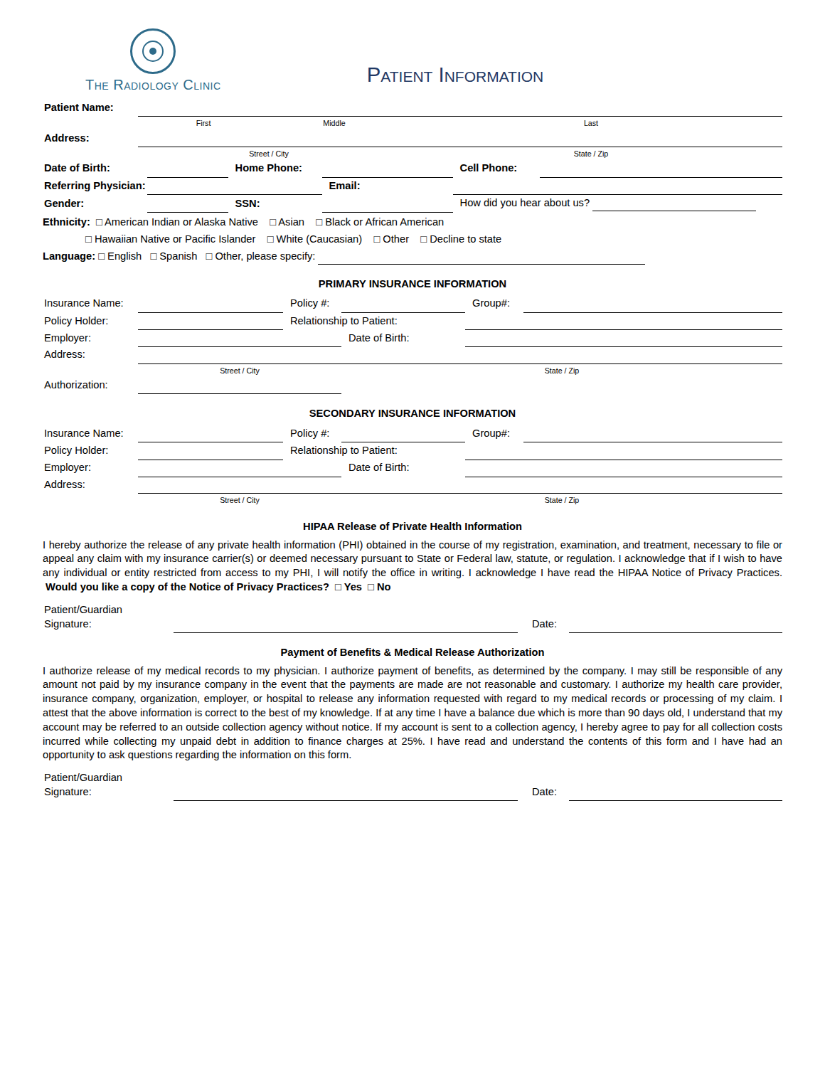The Radiology Clinic
Patient Information
| Patient Name: | |
| | First | Middle | Last |
| Address: | |
| | Street / City | State / Zip |
| Date of Birth: | | Home Phone: | | Cell Phone: | |
| Referring Physician: | | Email: | |
| Gender: | | SSN: | | How did you hear about us? |
Ethnicity: □ American Indian or Alaska Native □ Asian □ Black or African American
□ Hawaiian Native or Pacific Islander □ White (Caucasian) □ Other □ Decline to state
Language: □ English □ Spanish □ Other, please specify:
PRIMARY INSURANCE INFORMATION
| Insurance Name: | | Policy #: | | Group#: | |
| Policy Holder: | | Relationship to Patient: | |
| Employer: | | Date of Birth: | |
| Address: | |
| | Street / City | State / Zip |
| Authorization: | | |
SECONDARY INSURANCE INFORMATION
| Insurance Name: | | Policy #: | | Group#: | |
| Policy Holder: | | Relationship to Patient: | |
| Employer: | | Date of Birth: | |
| Address: | |
| | Street / City | State / Zip |
HIPAA Release of Private Health Information
I hereby authorize the release of any private health information (PHI) obtained in the course of my registration, examination, and treatment, necessary to file or appeal any claim with my insurance carrier(s) or deemed necessary pursuant to State or Federal law, statute, or regulation. I acknowledge that if I wish to have any individual or entity restricted from access to my PHI, I will notify the office in writing. I acknowledge I have read the HIPAA Notice of Privacy Practices. Would you like a copy of the Notice of Privacy Practices? □ Yes □ No
| Patient/Guardian Signature: | | Date: | |
Payment of Benefits & Medical Release Authorization
I authorize release of my medical records to my physician. I authorize payment of benefits, as determined by the company. I may still be responsible of any amount not paid by my insurance company in the event that the payments are made are not reasonable and customary. I authorize my health care provider, insurance company, organization, employer, or hospital to release any information requested with regard to my medical records or processing of my claim. I attest that the above information is correct to the best of my knowledge. If at any time I have a balance due which is more than 90 days old, I understand that my account may be referred to an outside collection agency without notice. If my account is sent to a collection agency, I hereby agree to pay for all collection costs incurred while collecting my unpaid debt in addition to finance charges at 25%. I have read and understand the contents of this form and I have had an opportunity to ask questions regarding the information on this form.
| Patient/Guardian Signature: | | Date: | |